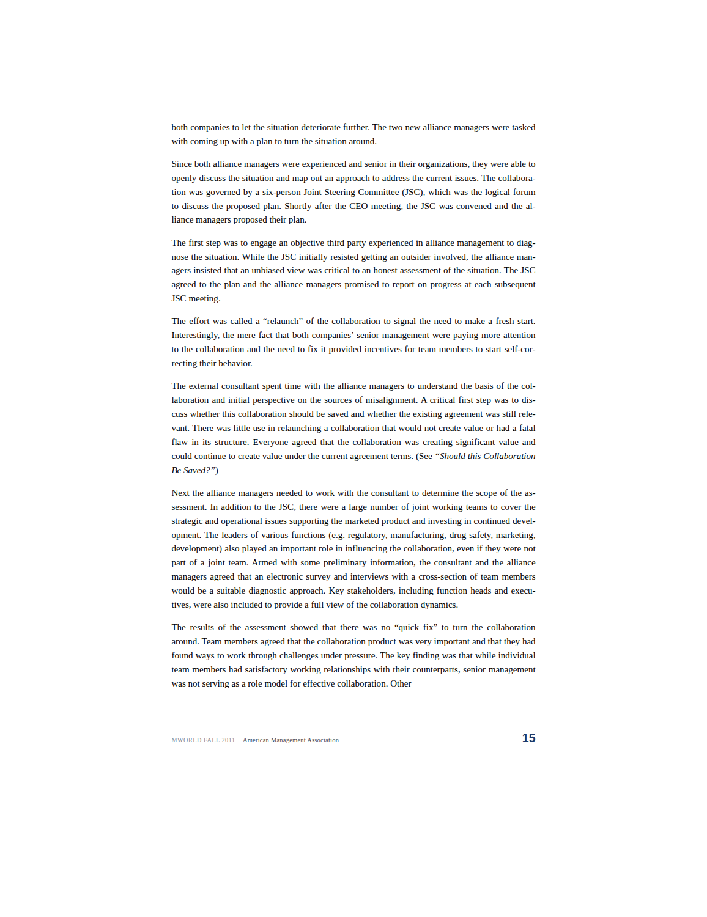both companies to let the situation deteriorate further. The two new alliance managers were tasked with coming up with a plan to turn the situation around.
Since both alliance managers were experienced and senior in their organizations, they were able to openly discuss the situation and map out an approach to address the current issues. The collaboration was governed by a six-person Joint Steering Committee (JSC), which was the logical forum to discuss the proposed plan. Shortly after the CEO meeting, the JSC was convened and the alliance managers proposed their plan.
The first step was to engage an objective third party experienced in alliance management to diagnose the situation. While the JSC initially resisted getting an outsider involved, the alliance managers insisted that an unbiased view was critical to an honest assessment of the situation. The JSC agreed to the plan and the alliance managers promised to report on progress at each subsequent JSC meeting.
The effort was called a “relaunch” of the collaboration to signal the need to make a fresh start. Interestingly, the mere fact that both companies’ senior management were paying more attention to the collaboration and the need to fix it provided incentives for team members to start self-correcting their behavior.
The external consultant spent time with the alliance managers to understand the basis of the collaboration and initial perspective on the sources of misalignment. A critical first step was to discuss whether this collaboration should be saved and whether the existing agreement was still relevant. There was little use in relaunching a collaboration that would not create value or had a fatal flaw in its structure. Everyone agreed that the collaboration was creating significant value and could continue to create value under the current agreement terms. (See “Should this Collaboration Be Saved?”)
Next the alliance managers needed to work with the consultant to determine the scope of the assessment. In addition to the JSC, there were a large number of joint working teams to cover the strategic and operational issues supporting the marketed product and investing in continued development. The leaders of various functions (e.g. regulatory, manufacturing, drug safety, marketing, development) also played an important role in influencing the collaboration, even if they were not part of a joint team. Armed with some preliminary information, the consultant and the alliance managers agreed that an electronic survey and interviews with a cross-section of team members would be a suitable diagnostic approach. Key stakeholders, including function heads and executives, were also included to provide a full view of the collaboration dynamics.
The results of the assessment showed that there was no “quick fix” to turn the collaboration around. Team members agreed that the collaboration product was very important and that they had found ways to work through challenges under pressure. The key finding was that while individual team members had satisfactory working relationships with their counterparts, senior management was not serving as a role model for effective collaboration. Other
MWORLD FALL 2011 American Management Association
15